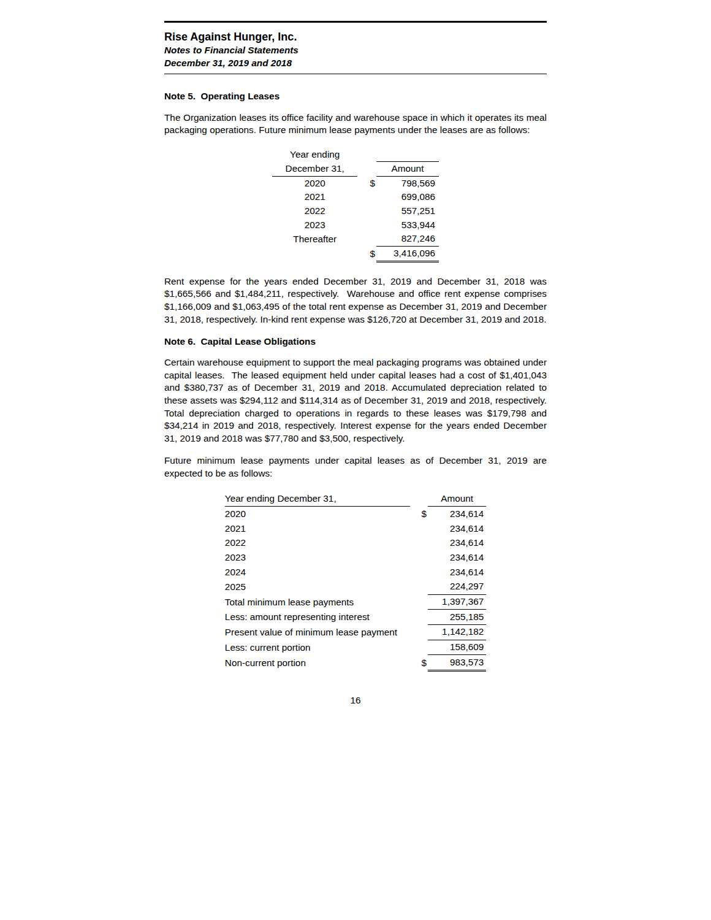Rise Against Hunger, Inc.
Notes to Financial Statements
December 31, 2019 and 2018
Note 5. Operating Leases
The Organization leases its office facility and warehouse space in which it operates its meal packaging operations. Future minimum lease payments under the leases are as follows:
| Year ending | | |
| --- | --- | --- |
| December 31, | | Amount |
| 2020 | $ | 798,569 |
| 2021 | | 699,086 |
| 2022 | | 557,251 |
| 2023 | | 533,944 |
| Thereafter | | 827,246 |
| | $ | 3,416,096 |
Rent expense for the years ended December 31, 2019 and December 31, 2018 was $1,665,566 and $1,484,211, respectively. Warehouse and office rent expense comprises $1,166,009 and $1,063,495 of the total rent expense as December 31, 2019 and December 31, 2018, respectively. In-kind rent expense was $126,720 at December 31, 2019 and 2018.
Note 6. Capital Lease Obligations
Certain warehouse equipment to support the meal packaging programs was obtained under capital leases. The leased equipment held under capital leases had a cost of $1,401,043 and $380,737 as of December 31, 2019 and 2018. Accumulated depreciation related to these assets was $294,112 and $114,314 as of December 31, 2019 and 2018, respectively. Total depreciation charged to operations in regards to these leases was $179,798 and $34,214 in 2019 and 2018, respectively. Interest expense for the years ended December 31, 2019 and 2018 was $77,780 and $3,500, respectively.
Future minimum lease payments under capital leases as of December 31, 2019 are expected to be as follows:
| Year ending December 31, | | Amount |
| --- | --- | --- |
| 2020 | $ | 234,614 |
| 2021 | | 234,614 |
| 2022 | | 234,614 |
| 2023 | | 234,614 |
| 2024 | | 234,614 |
| 2025 | | 224,297 |
| Total minimum lease payments | | 1,397,367 |
| Less: amount representing interest | | 255,185 |
| Present value of minimum lease payment | | 1,142,182 |
| Less: current portion | | 158,609 |
| Non-current portion | $ | 983,573 |
16